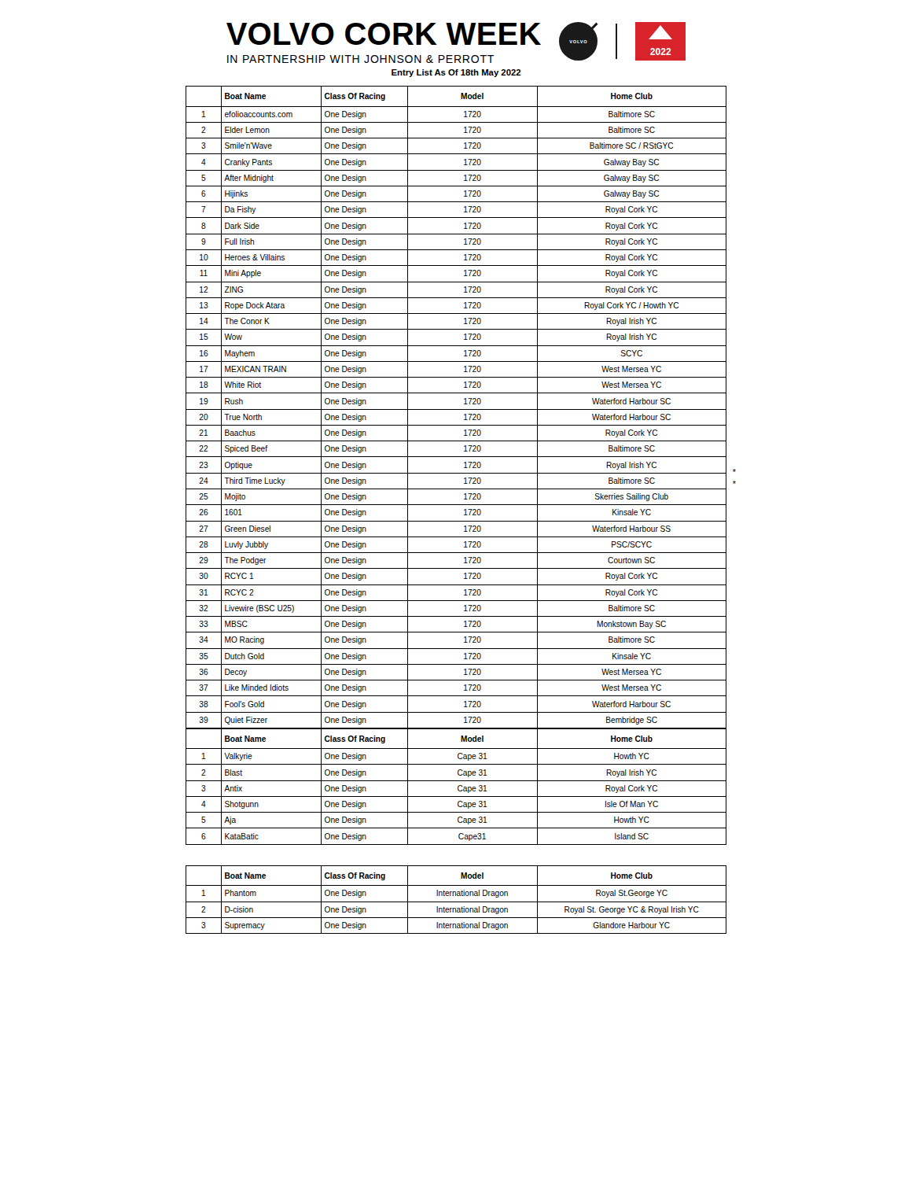VOLVO CORK WEEK
IN PARTNERSHIP WITH JOHNSON & PERROTT
VOLVO
2022
Entry List As Of 18th May 2022
| | Boat Name | Class Of Racing | Model | Home Club |
| --- | --- | --- | --- | --- |
| 1 | efolioaccounts.com | One Design | 1720 | Baltimore SC |
| 2 | Elder Lemon | One Design | 1720 | Baltimore SC |
| 3 | Smile'n'Wave | One Design | 1720 | Baltimore SC / RStGYC |
| 4 | Cranky Pants | One Design | 1720 | Galway Bay SC |
| 5 | After Midnight | One Design | 1720 | Galway Bay SC |
| 6 | Hijinks | One Design | 1720 | Galway Bay SC |
| 7 | Da Fishy | One Design | 1720 | Royal Cork YC |
| 8 | Dark Side | One Design | 1720 | Royal Cork YC |
| 9 | Full Irish | One Design | 1720 | Royal Cork YC |
| 10 | Heroes & Villains | One Design | 1720 | Royal Cork YC |
| 11 | Mini Apple | One Design | 1720 | Royal Cork YC |
| 12 | ZING | One Design | 1720 | Royal Cork YC |
| 13 | Rope Dock Atara | One Design | 1720 | Royal Cork YC / Howth YC |
| 14 | The Conor K | One Design | 1720 | Royal Irish YC |
| 15 | Wow | One Design | 1720 | Royal Irish YC |
| 16 | Mayhem | One Design | 1720 | SCYC |
| 17 | MEXICAN TRAIN | One Design | 1720 | West Mersea YC |
| 18 | White Riot | One Design | 1720 | West Mersea YC |
| 19 | Rush | One Design | 1720 | Waterford Harbour SC |
| 20 | True North | One Design | 1720 | Waterford Harbour SC |
| 21 | Baachus | One Design | 1720 | Royal Cork YC |
| 22 | Spiced Beef | One Design | 1720 | Baltimore SC |
| 23 | Optique | One Design | 1720 | Royal Irish YC |
| 24 | Third Time Lucky | One Design | 1720 | Baltimore SC |
| 25 | Mojito | One Design | 1720 | Skerries Sailing Club |
| 26 | 1601 | One Design | 1720 | Kinsale YC |
| 27 | Green Diesel | One Design | 1720 | Waterford Harbour SS |
| 28 | Luvly Jubbly | One Design | 1720 | PSC/SCYC |
| 29 | The Podger | One Design | 1720 | Courtown SC |
| 30 | RCYC 1 | One Design | 1720 | Royal Cork YC |
| 31 | RCYC 2 | One Design | 1720 | Royal Cork YC |
| 32 | Livewire (BSC U25) | One Design | 1720 | Baltimore SC |
| 33 | MBSC | One Design | 1720 | Monkstown Bay SC |
| 34 | MO Racing | One Design | 1720 | Baltimore SC |
| 35 | Dutch Gold | One Design | 1720 | Kinsale YC |
| 36 | Decoy | One Design | 1720 | West Mersea YC |
| 37 | Like Minded Idiots | One Design | 1720 | West Mersea YC |
| 38 | Fool's Gold | One Design | 1720 | Waterford Harbour SC |
| 39 | Quiet Fizzer | One Design | 1720 | Bembridge SC |
* *
| | Boat Name | Class Of Racing | Model | Home Club |
| --- | --- | --- | --- | --- |
| 1 | Valkyrie | One Design | Cape 31 | Howth YC |
| 2 | Blast | One Design | Cape 31 | Royal Irish YC |
| 3 | Antix | One Design | Cape 31 | Royal Cork YC |
| 4 | Shotgunn | One Design | Cape 31 | Isle Of Man YC |
| 5 | Aja | One Design | Cape 31 | Howth YC |
| 6 | KataBatic | One Design | Cape31 | Island SC |
| | Boat Name | Class Of Racing | Model | Home Club |
| --- | --- | --- | --- | --- |
| 1 | Phantom | One Design | International Dragon | Royal St.George YC |
| 2 | D-cision | One Design | International Dragon | Royal St. George YC & Royal Irish YC |
| 3 | Supremacy | One Design | International Dragon | Glandore Harbour YC |